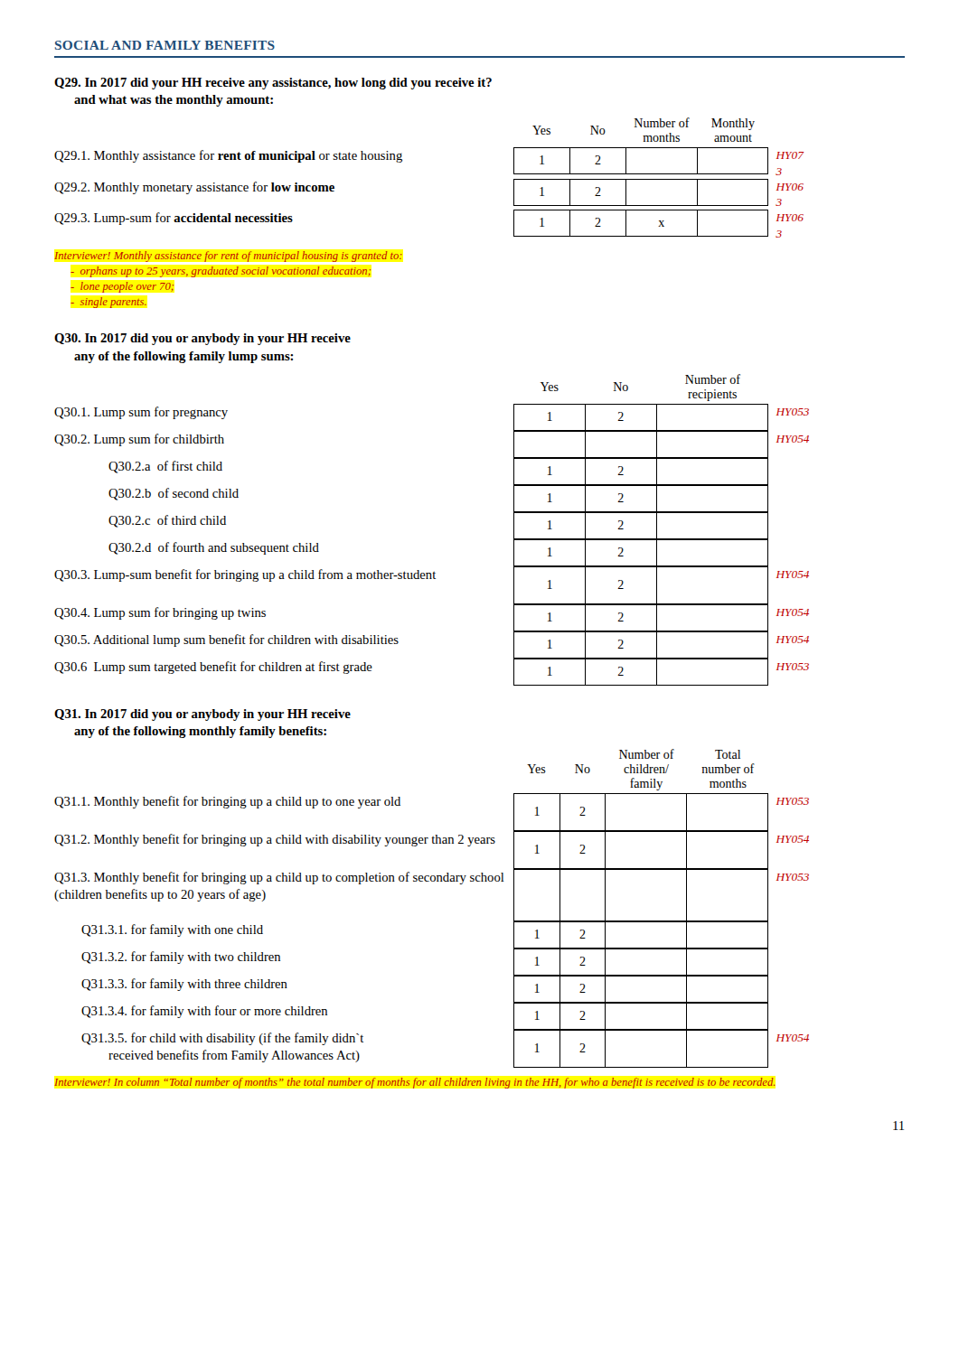SOCIAL AND FAMILY BENEFITS
Q29. In 2017 did your HH receive any assistance, how long did you receive it? and what was the monthly amount:
| | / Yes / No / Number of months / Monthly amount / / --- / --- / --- / --- / | |
| Q29.1. Monthly assistance for rent of municipal or state housing | / 1 / 2 / / / | HY07 3 |
| Q29.2. Monthly monetary assistance for low income | / 1 / 2 / / / | HY06 3 |
| Q29.3. Lump-sum for accidental necessities | / 1 / 2 / x / / | HY06 3 |
Interviewer! Monthly assistance for rent of municipal housing is granted to:
- orphans up to 25 years, graduated social vocational education;
- lone people over 70;
- single parents.
Q30. In 2017 did you or anybody in your HH receive any of the following family lump sums:
| | / Yes / No / Number of recipients / / --- / --- / --- / | |
| Q30.1. Lump sum for pregnancy | / 1 / 2 / / | HY053 |
| Q30.2. Lump sum for childbirth | | HY054 |
| Q30.2.a of first child | / 1 / 2 / / | |
| Q30.2.b of second child | / 1 / 2 / / | |
| Q30.2.c of third child | / 1 / 2 / / | |
| Q30.2.d of fourth and subsequent child | / 1 / 2 / / | |
| Q30.3. Lump-sum benefit for bringing up a child from a mother-student | / 1 / 2 / / | HY054 |
| Q30.4. Lump sum for bringing up twins | / 1 / 2 / / | HY054 |
| Q30.5. Additional lump sum benefit for children with disabilities | / 1 / 2 / / | HY054 |
| Q30.6 Lump sum targeted benefit for children at first grade | / 1 / 2 / / | HY053 |
Q31. In 2017 did you or anybody in your HH receive any of the following monthly family benefits:
| | / Yes / No / Number of children/ family / Total number of months / / --- / --- / --- / --- / | |
| Q31.1. Monthly benefit for bringing up a child up to one year old | / 1 / 2 / / / | HY053 |
| Q31.2. Monthly benefit for bringing up a child with disability younger than 2 years | / 1 / 2 / / / | HY054 |
| Q31.3. Monthly benefit for bringing up a child up to completion of secondary school (children benefits up to 20 years of age) | | HY053 |
| Q31.3.1. for family with one child | / 1 / 2 / / / | |
| Q31.3.2. for family with two children | / 1 / 2 / / / | |
| Q31.3.3. for family with three children | / 1 / 2 / / / | |
| Q31.3.4. for family with four or more children | / 1 / 2 / / / | |
| Q31.3.5. for child with disability (if the family didn`t received benefits from Family Allowances Act) | / 1 / 2 / / / | HY054 |
Interviewer! In column “Total number of months” the total number of months for all children living in the HH, for who a benefit is received is to be recorded.
11